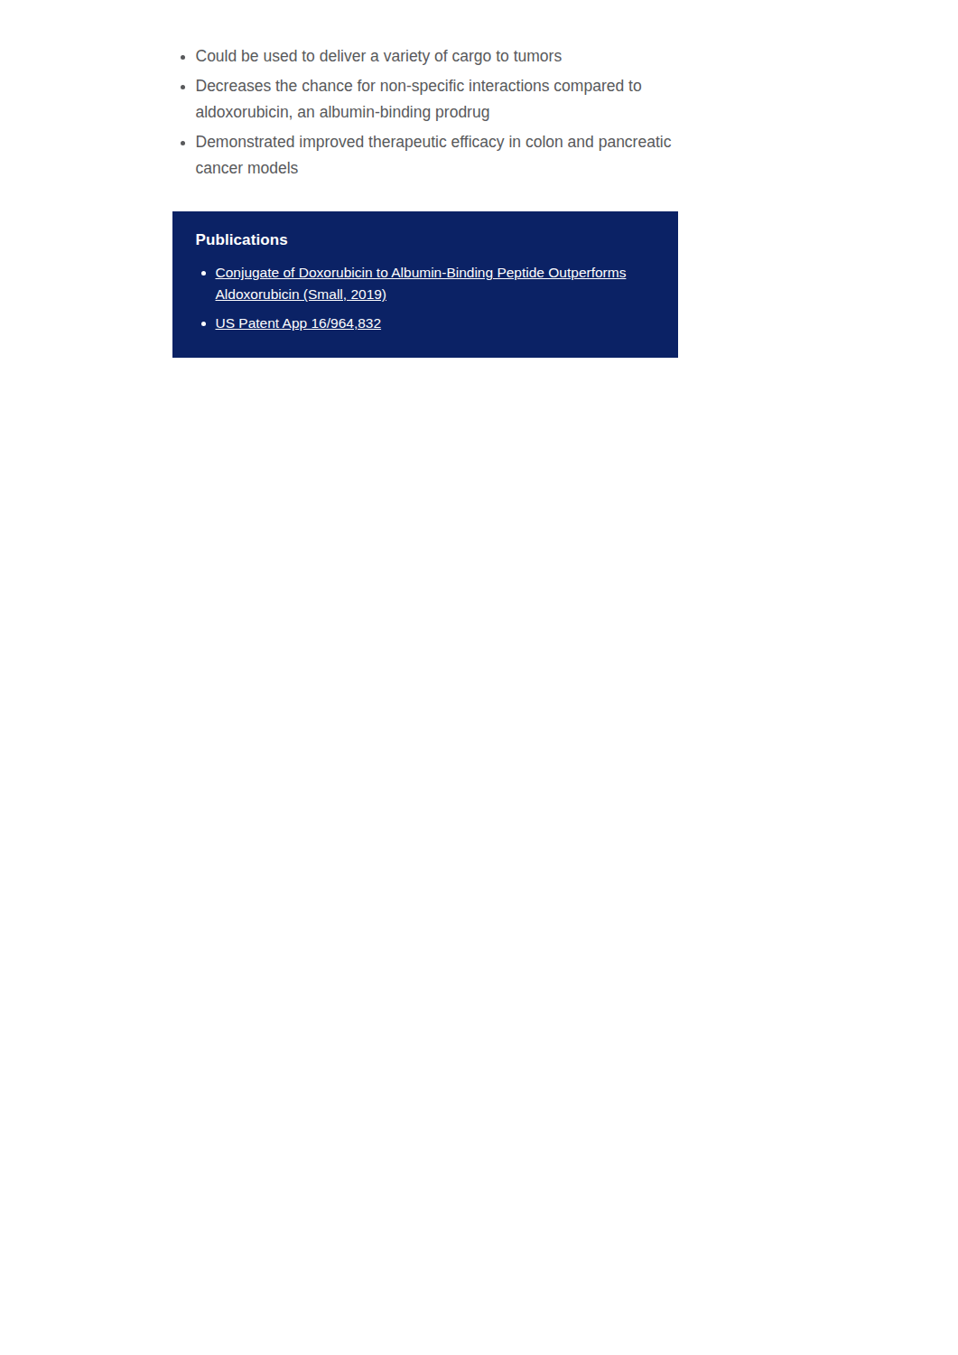Could be used to deliver a variety of cargo to tumors
Decreases the chance for non-specific interactions compared to aldoxorubicin, an albumin-binding prodrug
Demonstrated improved therapeutic efficacy in colon and pancreatic cancer models
Publications
Conjugate of Doxorubicin to Albumin-Binding Peptide Outperforms Aldoxorubicin (Small, 2019)
US Patent App 16/964,832